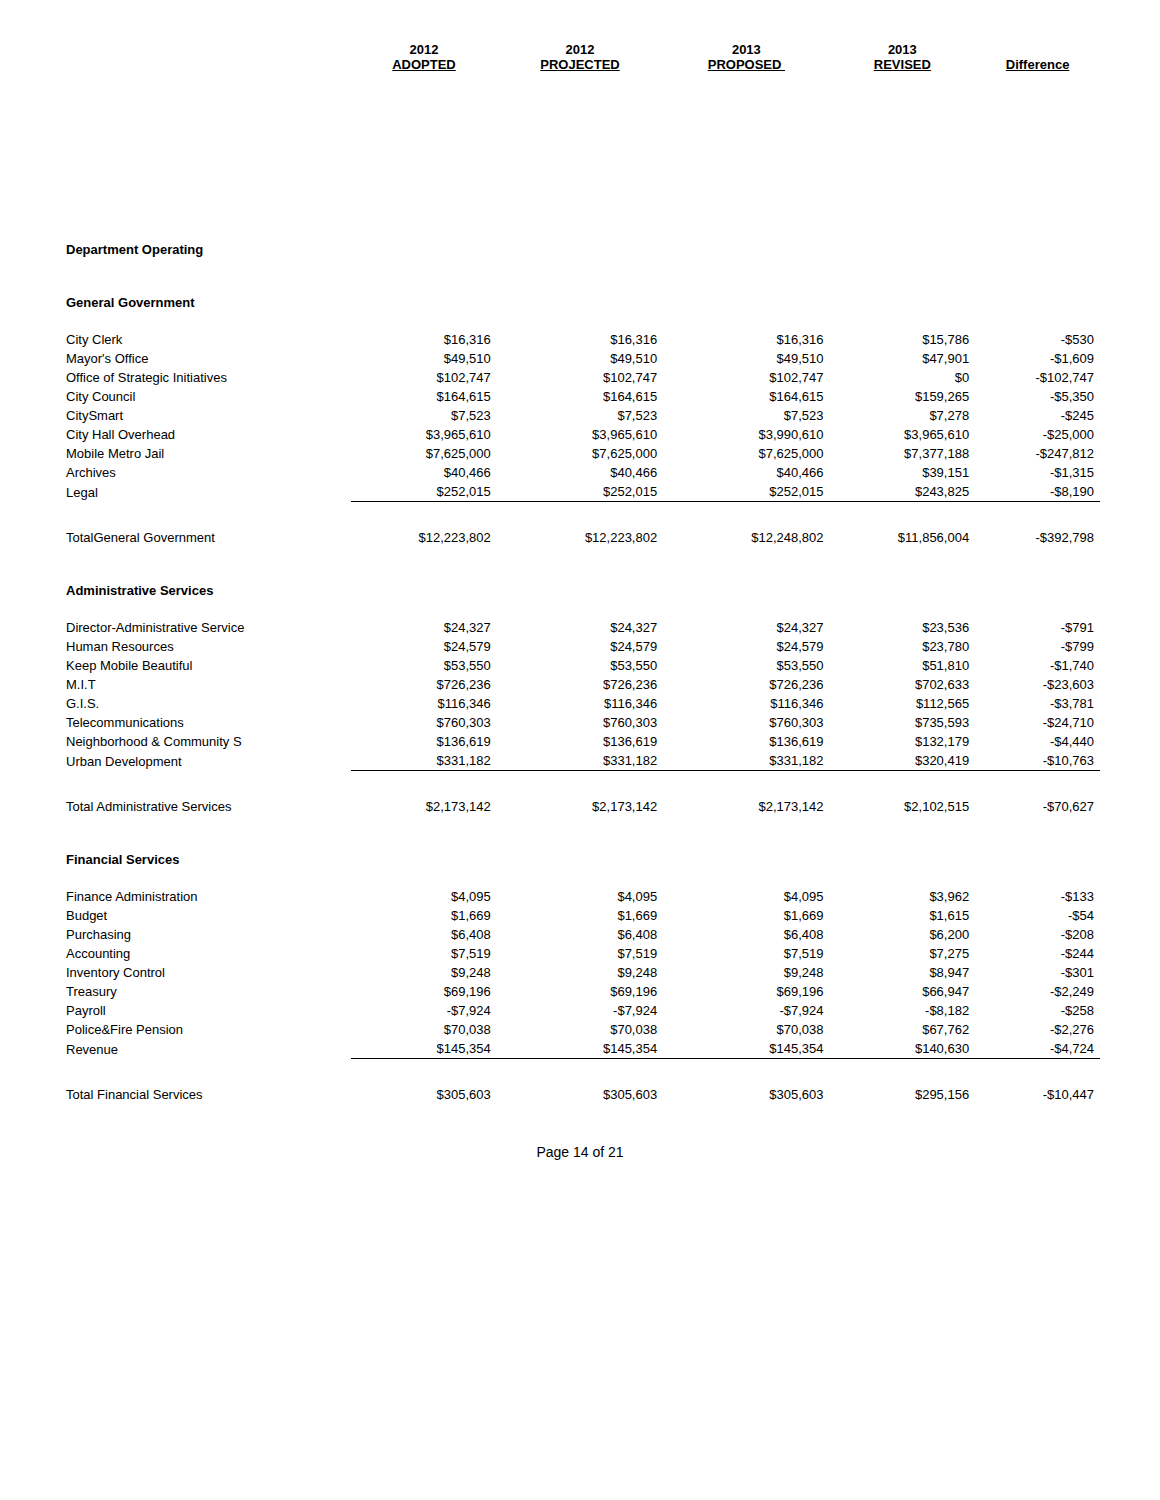| | 2012 | 2012 | 2013 | 2013 | |
| --- | --- | --- | --- | --- | --- |
| | ADOPTED | PROJECTED | PROPOSED | REVISED | Difference |
| Department Operating | |
| General Government | |
| City Clerk | $16,316 | $16,316 | $16,316 | $15,786 | -$530 |
| Mayor's Office | $49,510 | $49,510 | $49,510 | $47,901 | -$1,609 |
| Office of Strategic Initiatives | $102,747 | $102,747 | $102,747 | $0 | -$102,747 |
| City Council | $164,615 | $164,615 | $164,615 | $159,265 | -$5,350 |
| CitySmart | $7,523 | $7,523 | $7,523 | $7,278 | -$245 |
| City Hall Overhead | $3,965,610 | $3,965,610 | $3,990,610 | $3,965,610 | -$25,000 |
| Mobile Metro Jail | $7,625,000 | $7,625,000 | $7,625,000 | $7,377,188 | -$247,812 |
| Archives | $40,466 | $40,466 | $40,466 | $39,151 | -$1,315 |
| Legal | $252,015 | $252,015 | $252,015 | $243,825 | -$8,190 |
| TotalGeneral Government | $12,223,802 | $12,223,802 | $12,248,802 | $11,856,004 | -$392,798 |
| Administrative Services | |
| Director-Administrative Service | $24,327 | $24,327 | $24,327 | $23,536 | -$791 |
| Human Resources | $24,579 | $24,579 | $24,579 | $23,780 | -$799 |
| Keep Mobile Beautiful | $53,550 | $53,550 | $53,550 | $51,810 | -$1,740 |
| M.I.T | $726,236 | $726,236 | $726,236 | $702,633 | -$23,603 |
| G.I.S. | $116,346 | $116,346 | $116,346 | $112,565 | -$3,781 |
| Telecommunications | $760,303 | $760,303 | $760,303 | $735,593 | -$24,710 |
| Neighborhood & Community S | $136,619 | $136,619 | $136,619 | $132,179 | -$4,440 |
| Urban Development | $331,182 | $331,182 | $331,182 | $320,419 | -$10,763 |
| Total Administrative Services | $2,173,142 | $2,173,142 | $2,173,142 | $2,102,515 | -$70,627 |
| Financial Services | |
| Finance Administration | $4,095 | $4,095 | $4,095 | $3,962 | -$133 |
| Budget | $1,669 | $1,669 | $1,669 | $1,615 | -$54 |
| Purchasing | $6,408 | $6,408 | $6,408 | $6,200 | -$208 |
| Accounting | $7,519 | $7,519 | $7,519 | $7,275 | -$244 |
| Inventory Control | $9,248 | $9,248 | $9,248 | $8,947 | -$301 |
| Treasury | $69,196 | $69,196 | $69,196 | $66,947 | -$2,249 |
| Payroll | -$7,924 | -$7,924 | -$7,924 | -$8,182 | -$258 |
| Police&Fire Pension | $70,038 | $70,038 | $70,038 | $67,762 | -$2,276 |
| Revenue | $145,354 | $145,354 | $145,354 | $140,630 | -$4,724 |
| Total Financial Services | $305,603 | $305,603 | $305,603 | $295,156 | -$10,447 |
Page 14 of 21